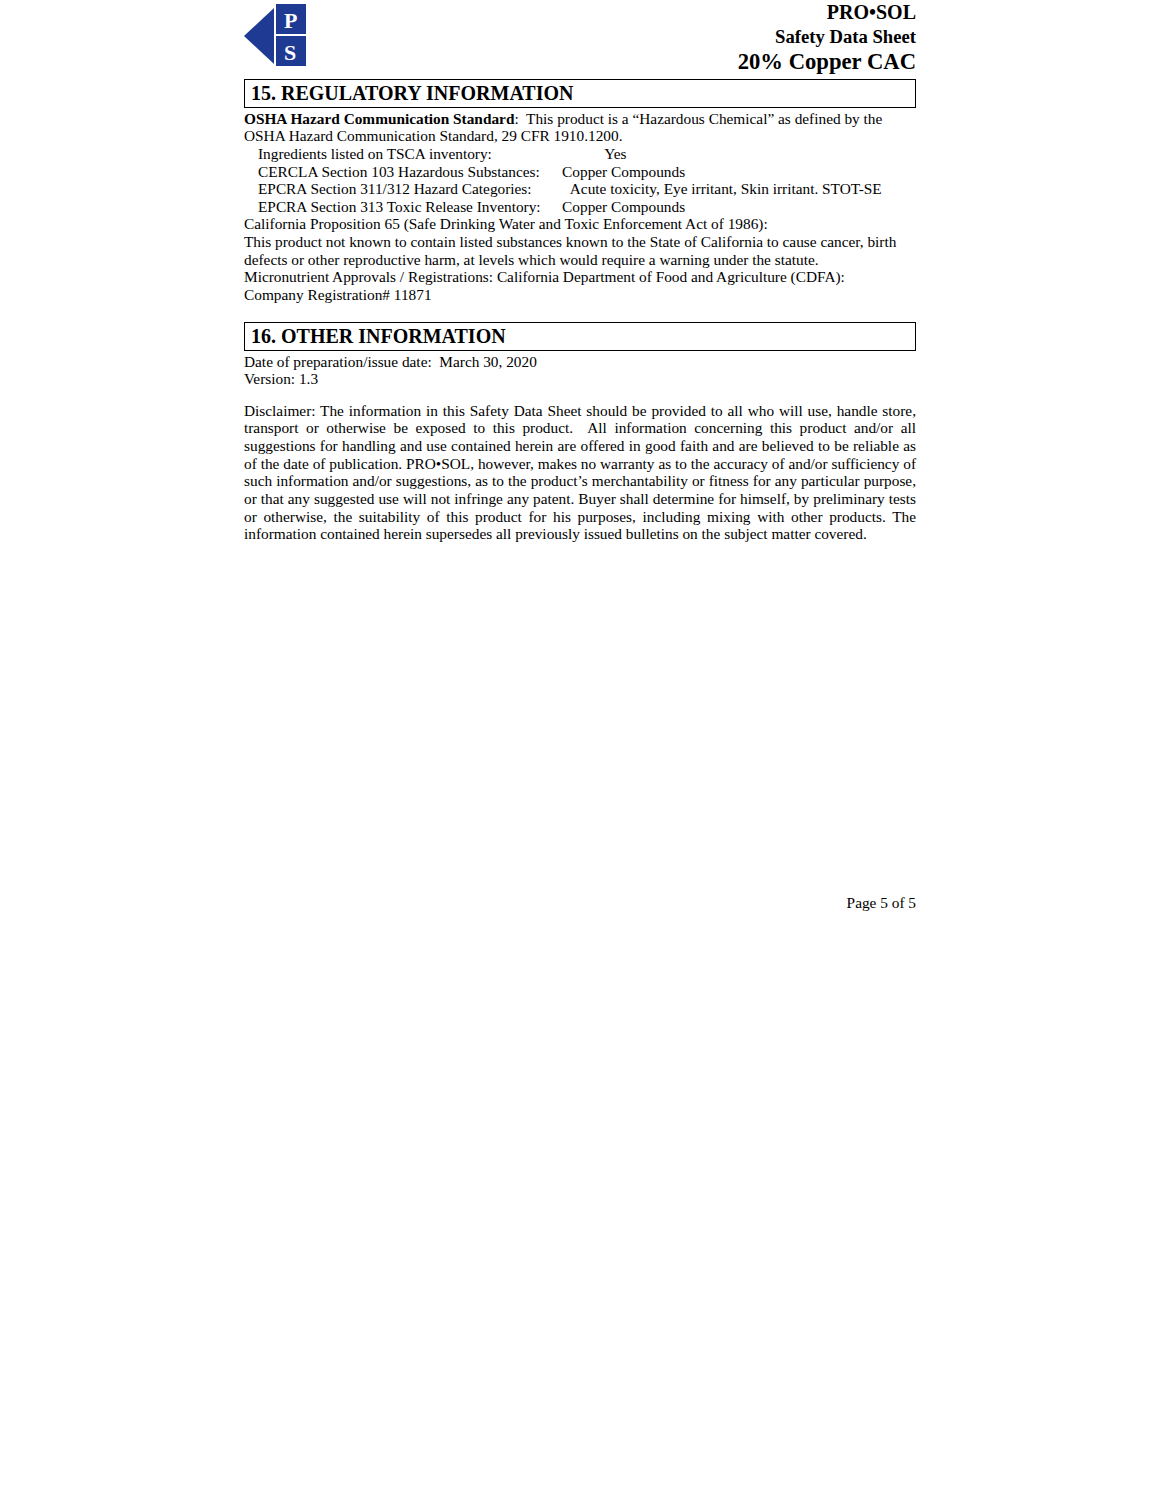P S
PRO•SOL
Safety Data Sheet
20% Copper CAC
15. REGULATORY INFORMATION
OSHA Hazard Communication Standard: This product is a “Hazardous Chemical” as defined by the OSHA Hazard Communication Standard, 29 CFR 1910.1200.
| Ingredients listed on TSCA inventory: | Yes |
| CERCLA Section 103 Hazardous Substances: | Copper Compounds |
| EPCRA Section 311/312 Hazard Categories: | Acute toxicity, Eye irritant, Skin irritant. STOT-SE |
| EPCRA Section 313 Toxic Release Inventory: | Copper Compounds |
California Proposition 65 (Safe Drinking Water and Toxic Enforcement Act of 1986):
This product not known to contain listed substances known to the State of California to cause cancer, birth defects or other reproductive harm, at levels which would require a warning under the statute.
Micronutrient Approvals / Registrations: California Department of Food and Agriculture (CDFA):
Company Registration# 11871
16. OTHER INFORMATION
Date of preparation/issue date: March 30, 2020
Version: 1.3
Disclaimer: The information in this Safety Data Sheet should be provided to all who will use, handle store, transport or otherwise be exposed to this product. All information concerning this product and/or all suggestions for handling and use contained herein are offered in good faith and are believed to be reliable as of the date of publication. PRO•SOL, however, makes no warranty as to the accuracy of and/or sufficiency of such information and/or suggestions, as to the product’s merchantability or fitness for any particular purpose, or that any suggested use will not infringe any patent. Buyer shall determine for himself, by preliminary tests or otherwise, the suitability of this product for his purposes, including mixing with other products. The information contained herein supersedes all previously issued bulletins on the subject matter covered.
Page 5 of 5